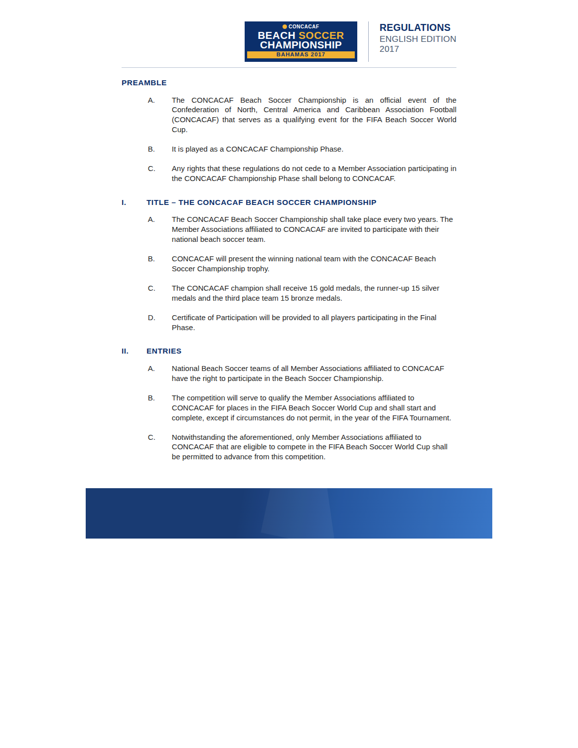CONCACAF
BEACH SOCCER
CHAMPIONSHIP
BAHAMAS 2017
REGULATIONS
ENGLISH EDITION
2017
PREAMBLE
A. The CONCACAF Beach Soccer Championship is an official event of the Confederation of North, Central America and Caribbean Association Football (CONCACAF) that serves as a qualifying event for the FIFA Beach Soccer World Cup.
B. It is played as a CONCACAF Championship Phase.
C. Any rights that these regulations do not cede to a Member Association participating in the CONCACAF Championship Phase shall belong to CONCACAF.
I. TITLE – THE CONCACAF BEACH SOCCER CHAMPIONSHIP
A. The CONCACAF Beach Soccer Championship shall take place every two years. The Member Associations affiliated to CONCACAF are invited to participate with their national beach soccer team.
B. CONCACAF will present the winning national team with the CONCACAF Beach Soccer Championship trophy.
C. The CONCACAF champion shall receive 15 gold medals, the runner-up 15 silver medals and the third place team 15 bronze medals.
D. Certificate of Participation will be provided to all players participating in the Final Phase.
II. ENTRIES
A. National Beach Soccer teams of all Member Associations affiliated to CONCACAF have the right to participate in the Beach Soccer Championship.
B. The competition will serve to qualify the Member Associations affiliated to CONCACAF for places in the FIFA Beach Soccer World Cup and shall start and complete, except if circumstances do not permit, in the year of the FIFA Tournament.
C. Notwithstanding the aforementioned, only Member Associations affiliated to CONCACAF that are eligible to compete in the FIFA Beach Soccer World Cup shall be permitted to advance from this competition.